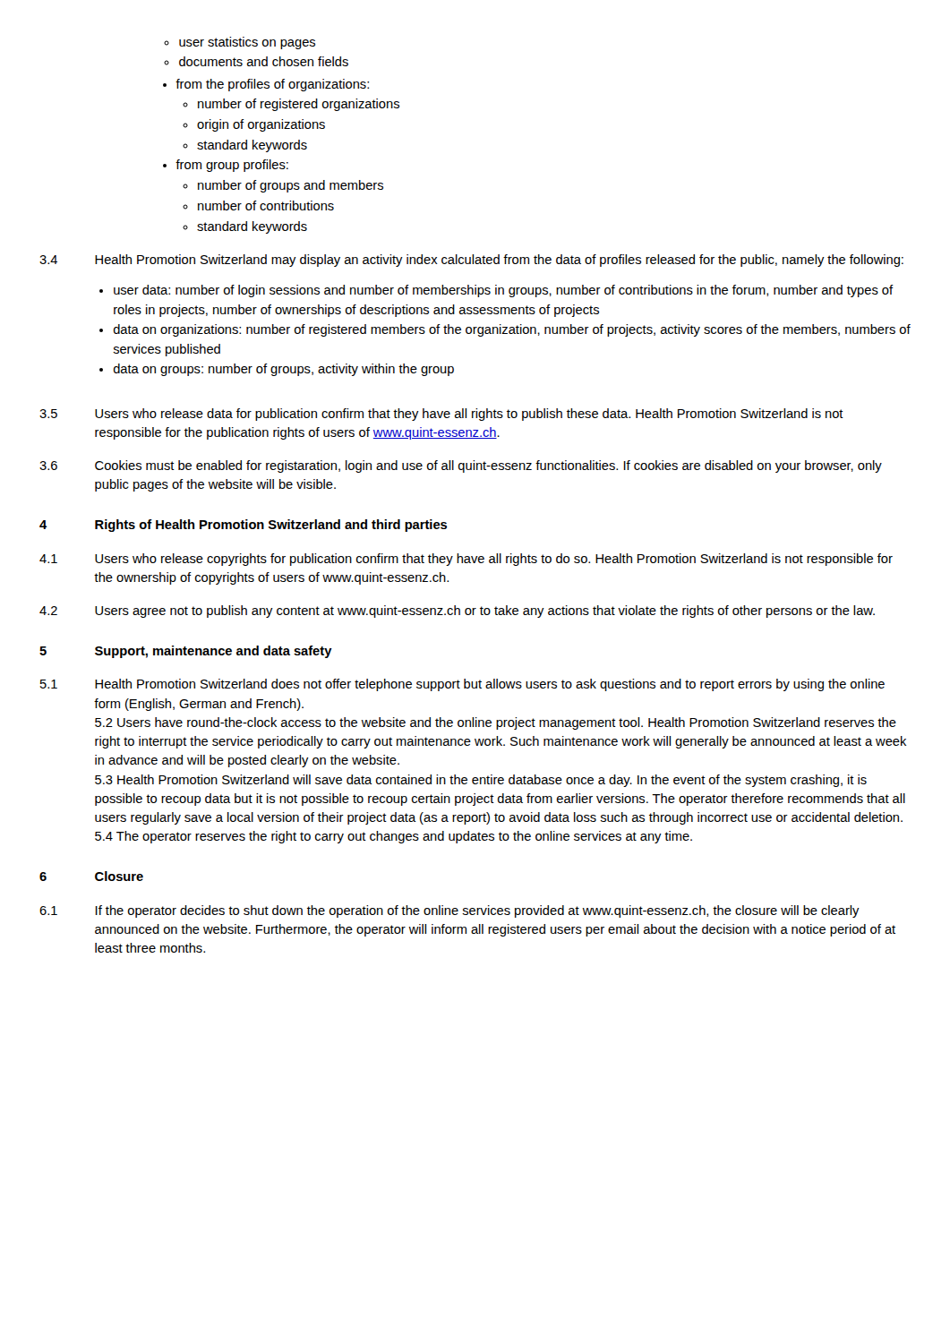user statistics on pages
documents and chosen fields
from the profiles of organizations:
number of registered organizations
origin of organizations
standard keywords
from group profiles:
number of groups and members
number of contributions
standard keywords
3.4
Health Promotion Switzerland may display an activity index calculated from the data of profiles released for the public, namely the following:
user data: number of login sessions and number of memberships in groups, number of contributions in the forum, number and types of roles in projects, number of ownerships of descriptions and assessments of projects
data on organizations: number of registered members of the organization, number of projects, activity scores of the members, numbers of services published
data on groups: number of groups, activity within the group
3.5
Users who release data for publication confirm that they have all rights to publish these data. Health Promotion Switzerland is not responsible for the publication rights of users of www.quint-essenz.ch.
3.6
Cookies must be enabled for registaration, login and use of all quint-essenz functionalities. If cookies are disabled on your browser, only public pages of the website will be visible.
4 Rights of Health Promotion Switzerland and third parties
4.1
Users who release copyrights for publication confirm that they have all rights to do so. Health Promotion Switzerland is not responsible for the ownership of copyrights of users of www.quint-essenz.ch.
4.2
Users agree not to publish any content at www.quint-essenz.ch or to take any actions that violate the rights of other persons or the law.
5 Support, maintenance and data safety
5.1
Health Promotion Switzerland does not offer telephone support but allows users to ask questions and to report errors by using the online form (English, German and French).
5.2 Users have round-the-clock access to the website and the online project management tool. Health Promotion Switzerland reserves the right to interrupt the service periodically to carry out maintenance work. Such maintenance work will generally be announced at least a week in advance and will be posted clearly on the website.
5.3 Health Promotion Switzerland will save data contained in the entire database once a day. In the event of the system crashing, it is possible to recoup data but it is not possible to recoup certain project data from earlier versions. The operator therefore recommends that all users regularly save a local version of their project data (as a report) to avoid data loss such as through incorrect use or accidental deletion.
5.4 The operator reserves the right to carry out changes and updates to the online services at any time.
6 Closure
6.1
If the operator decides to shut down the operation of the online services provided at www.quint-essenz.ch, the closure will be clearly announced on the website. Furthermore, the operator will inform all registered users per email about the decision with a notice period of at least three months.